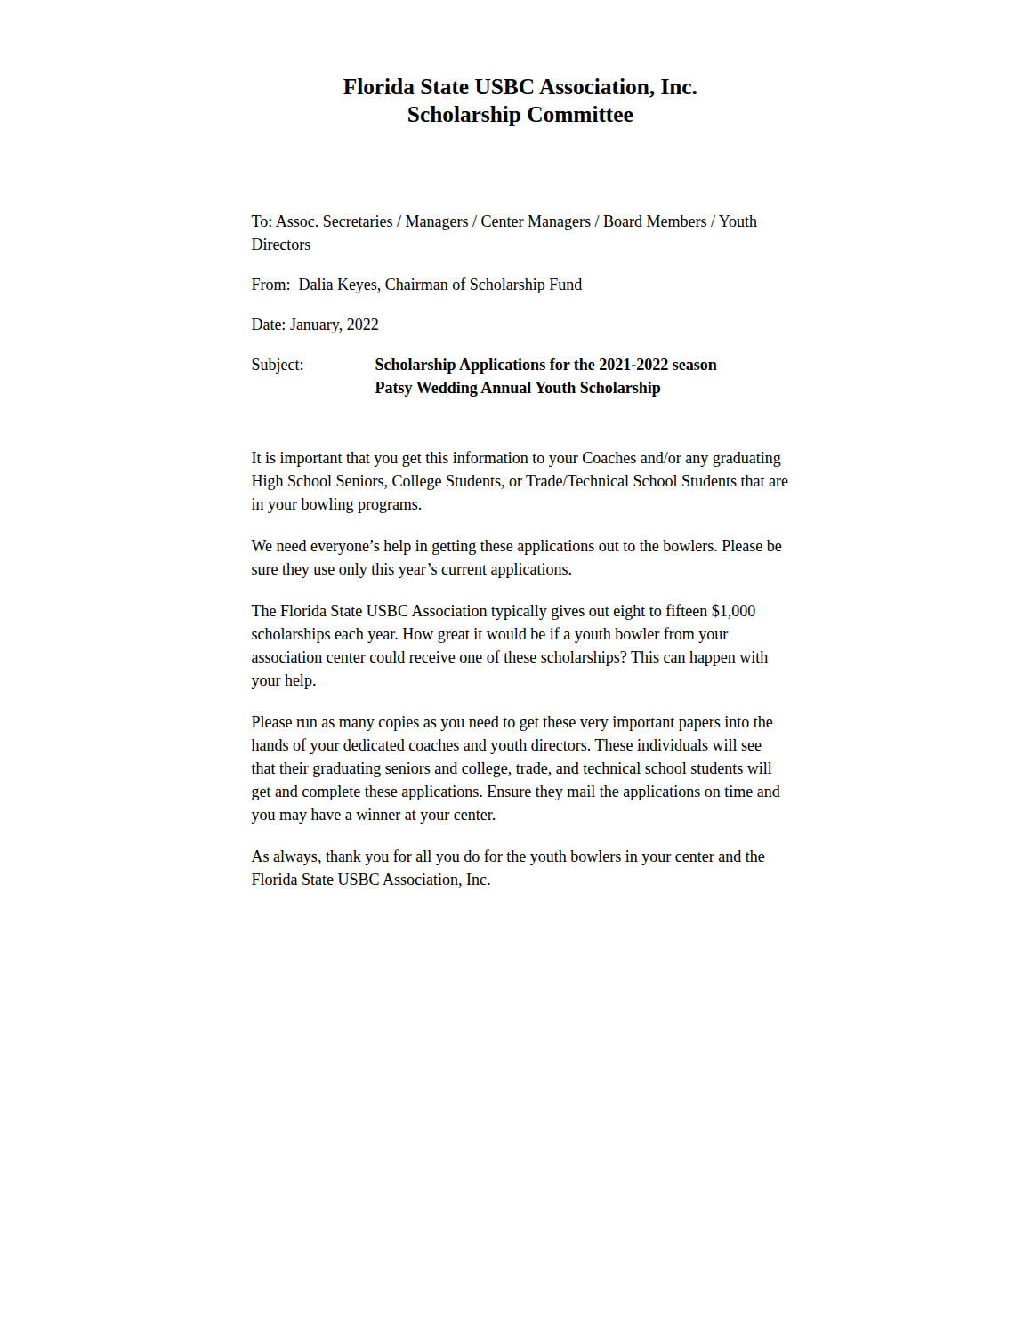Florida State USBC Association, Inc. Scholarship Committee
To: Assoc. Secretaries / Managers / Center Managers / Board Members / Youth Directors
From: Dalia Keyes, Chairman of Scholarship Fund
Date: January, 2022
Subject: Scholarship Applications for the 2021-2022 season Patsy Wedding Annual Youth Scholarship
It is important that you get this information to your Coaches and/or any graduating High School Seniors, College Students, or Trade/Technical School Students that are in your bowling programs.
We need everyone’s help in getting these applications out to the bowlers. Please be sure they use only this year’s current applications.
The Florida State USBC Association typically gives out eight to fifteen $1,000 scholarships each year. How great it would be if a youth bowler from your association center could receive one of these scholarships? This can happen with your help.
Please run as many copies as you need to get these very important papers into the hands of your dedicated coaches and youth directors. These individuals will see that their graduating seniors and college, trade, and technical school students will get and complete these applications. Ensure they mail the applications on time and you may have a winner at your center.
As always, thank you for all you do for the youth bowlers in your center and the Florida State USBC Association, Inc.